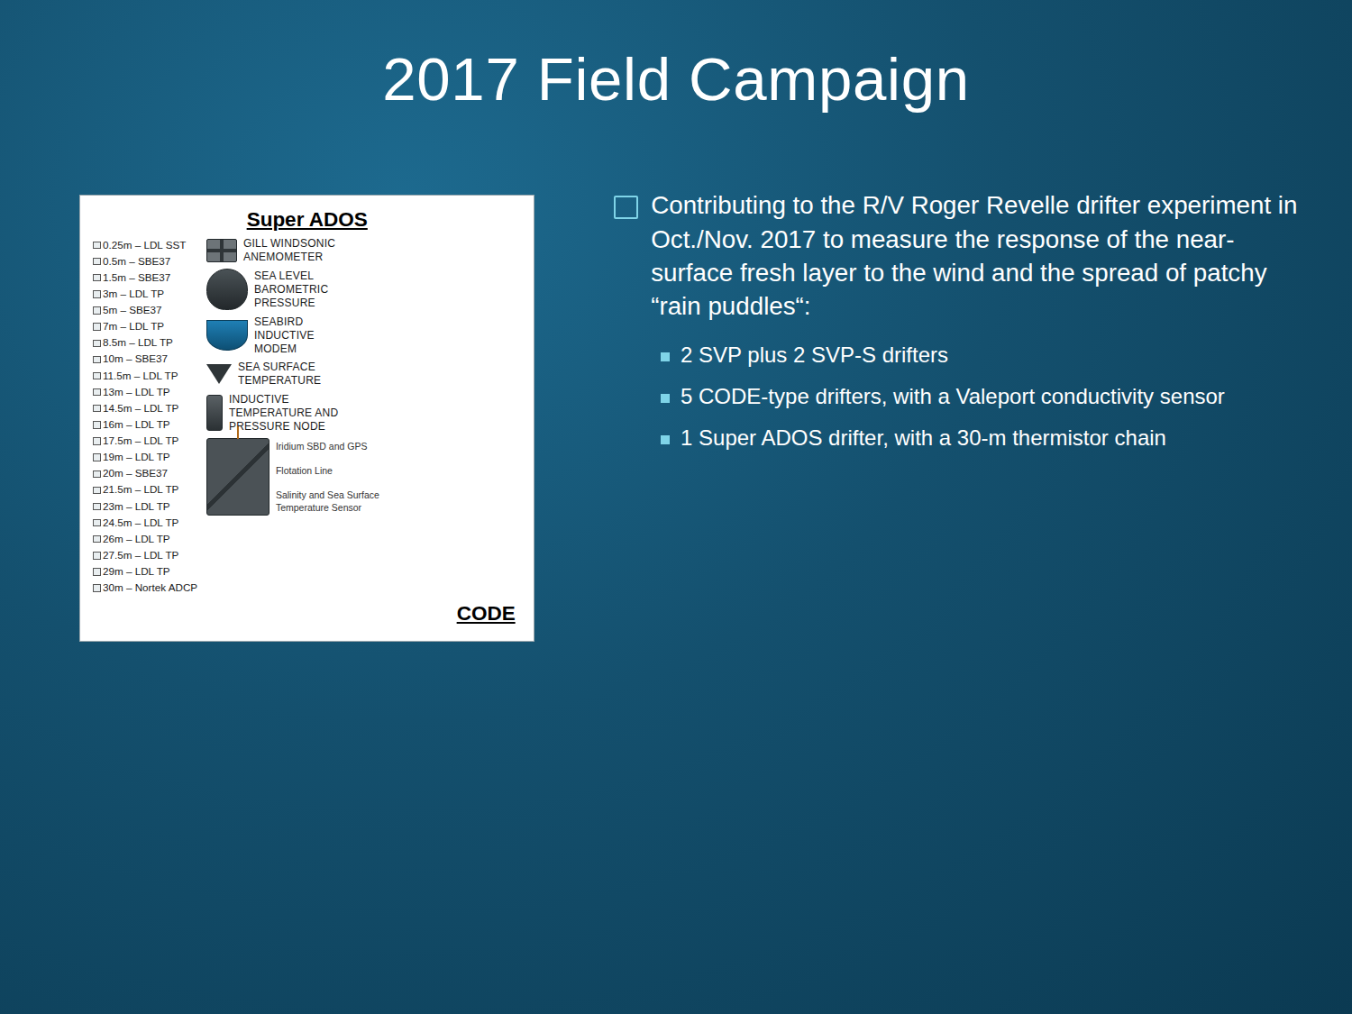2017 Field Campaign
Super ADOS
0.25m – LDL SST
0.5m – SBE37
1.5m – SBE37
3m – LDL TP
5m – SBE37
7m – LDL TP
8.5m – LDL TP
10m – SBE37
11.5m – LDL TP
13m – LDL TP
14.5m – LDL TP
16m – LDL TP
17.5m – LDL TP
19m – LDL TP
20m – SBE37
21.5m – LDL TP
23m – LDL TP
24.5m – LDL TP
26m – LDL TP
27.5m – LDL TP
29m – LDL TP
30m – Nortek ADCP
Gill Windsonic
Anemometer
Sea Level
Barometric
Pressure
Seabird
Inductive
Modem
Sea Surface
Temperature
Inductive
Temperature and
Pressure Node
Iridium SBD and GPS
Flotation Line
Salinity and Sea Surface
Temperature Sensor
CODE
Contributing to the R/V Roger Revelle drifter experiment in Oct./Nov. 2017 to measure the response of the near-surface fresh layer to the wind and the spread of patchy “rain puddles“:
2 SVP plus 2 SVP-S drifters
5 CODE-type drifters, with a Valeport conductivity sensor
1 Super ADOS drifter, with a 30-m thermistor chain